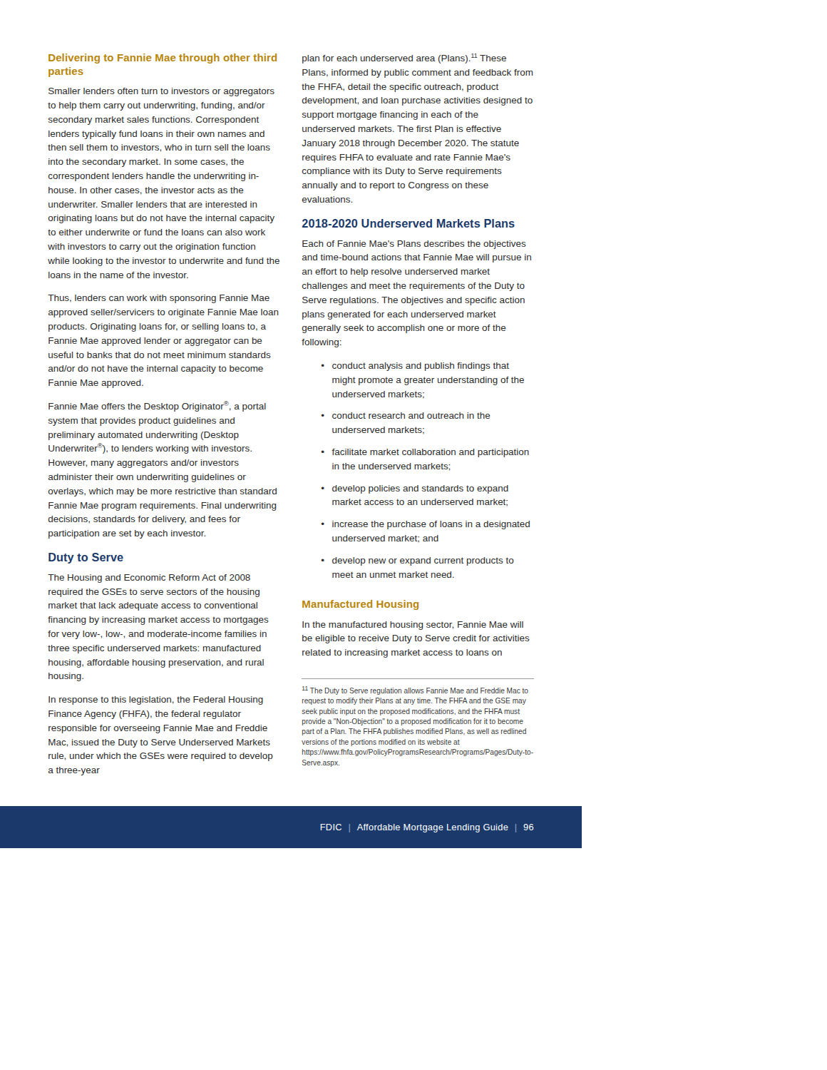Delivering to Fannie Mae through other third parties
Smaller lenders often turn to investors or aggregators to help them carry out underwriting, funding, and/or secondary market sales functions. Correspondent lenders typically fund loans in their own names and then sell them to investors, who in turn sell the loans into the secondary market. In some cases, the correspondent lenders handle the underwriting in-house. In other cases, the investor acts as the underwriter. Smaller lenders that are interested in originating loans but do not have the internal capacity to either underwrite or fund the loans can also work with investors to carry out the origination function while looking to the investor to underwrite and fund the loans in the name of the investor.
Thus, lenders can work with sponsoring Fannie Mae approved seller/servicers to originate Fannie Mae loan products. Originating loans for, or selling loans to, a Fannie Mae approved lender or aggregator can be useful to banks that do not meet minimum standards and/or do not have the internal capacity to become Fannie Mae approved.
Fannie Mae offers the Desktop Originator®, a portal system that provides product guidelines and preliminary automated underwriting (Desktop Underwriter®), to lenders working with investors. However, many aggregators and/or investors administer their own underwriting guidelines or overlays, which may be more restrictive than standard Fannie Mae program requirements. Final underwriting decisions, standards for delivery, and fees for participation are set by each investor.
Duty to Serve
The Housing and Economic Reform Act of 2008 required the GSEs to serve sectors of the housing market that lack adequate access to conventional financing by increasing market access to mortgages for very low-, low-, and moderate-income families in three specific underserved markets: manufactured housing, affordable housing preservation, and rural housing.
In response to this legislation, the Federal Housing Finance Agency (FHFA), the federal regulator responsible for overseeing Fannie Mae and Freddie Mac, issued the Duty to Serve Underserved Markets rule, under which the GSEs were required to develop a three-year
plan for each underserved area (Plans).11 These Plans, informed by public comment and feedback from the FHFA, detail the specific outreach, product development, and loan purchase activities designed to support mortgage financing in each of the underserved markets. The first Plan is effective January 2018 through December 2020. The statute requires FHFA to evaluate and rate Fannie Mae's compliance with its Duty to Serve requirements annually and to report to Congress on these evaluations.
2018-2020 Underserved Markets Plans
Each of Fannie Mae's Plans describes the objectives and time-bound actions that Fannie Mae will pursue in an effort to help resolve underserved market challenges and meet the requirements of the Duty to Serve regulations. The objectives and specific action plans generated for each underserved market generally seek to accomplish one or more of the following:
conduct analysis and publish findings that might promote a greater understanding of the underserved markets;
conduct research and outreach in the underserved markets;
facilitate market collaboration and participation in the underserved markets;
develop policies and standards to expand market access to an underserved market;
increase the purchase of loans in a designated underserved market; and
develop new or expand current products to meet an unmet market need.
Manufactured Housing
In the manufactured housing sector, Fannie Mae will be eligible to receive Duty to Serve credit for activities related to increasing market access to loans on
11 The Duty to Serve regulation allows Fannie Mae and Freddie Mac to request to modify their Plans at any time. The FHFA and the GSE may seek public input on the proposed modifications, and the FHFA must provide a "Non-Objection" to a proposed modification for it to become part of a Plan. The FHFA publishes modified Plans, as well as redlined versions of the portions modified on its website at https://www.fhfa.gov/PolicyProgramsResearch/Programs/Pages/Duty-to-Serve.aspx.
FDIC|Affordable Mortgage Lending Guide|96